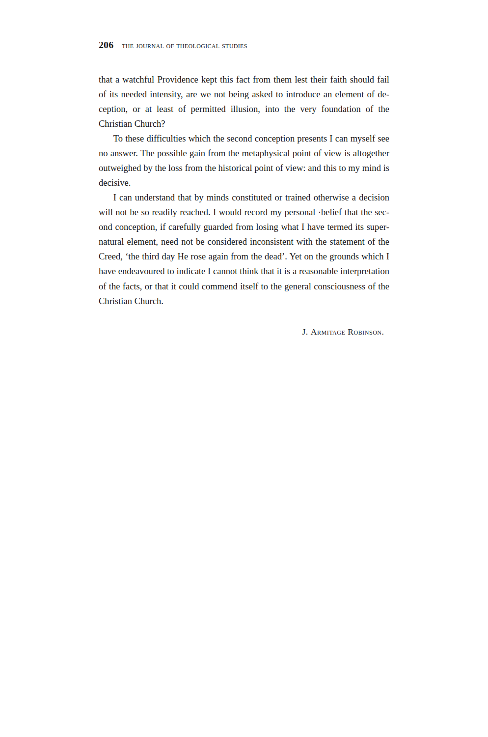206 THE JOURNAL OF THEOLOGICAL STUDIES
that a watchful Providence kept this fact from them lest their faith should fail of its needed intensity, are we not being asked to introduce an element of deception, or at least of permitted illusion, into the very foundation of the Christian Church?
To these difficulties which the second conception presents I can myself see no answer. The possible gain from the metaphysical point of view is altogether outweighed by the loss from the historical point of view: and this to my mind is decisive.
I can understand that by minds constituted or trained otherwise a decision will not be so readily reached. I would record my personal ·belief that the second conception, if carefully guarded from losing what I have termed its supernatural element, need not be considered inconsistent with the statement of the Creed, ‘the third day He rose again from the dead’. Yet on the grounds which I have endeavoured to indicate I cannot think that it is a reasonable interpretation of the facts, or that it could commend itself to the general consciousness of the Christian Church.
J. Armitage Robinson.